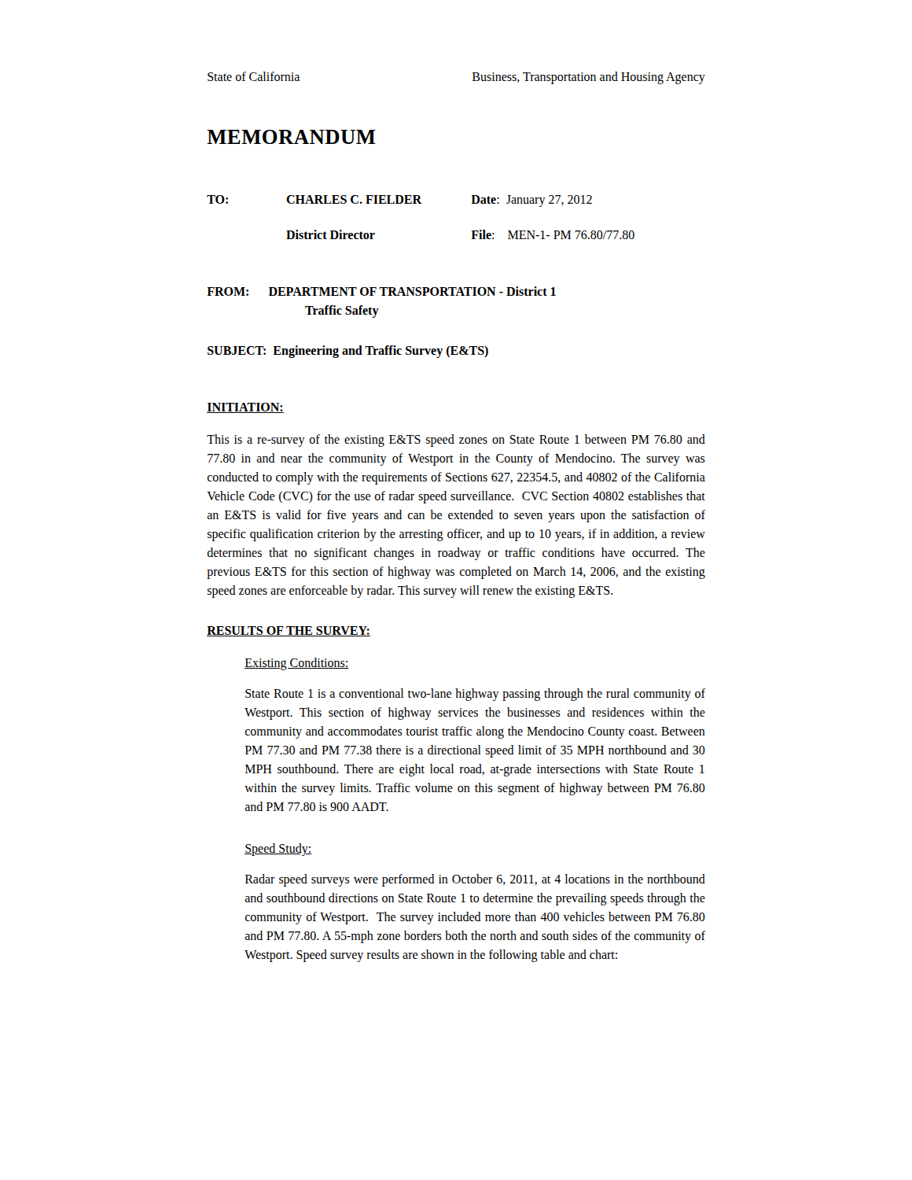State of California Business, Transportation and Housing Agency
MEMORANDUM
| TO: | CHARLES C. FIELDER | Date : January 27, 2012 |
| | District Director | File : MEN-1- PM 76.80/77.80 |
FROM: DEPARTMENT OF TRANSPORTATION - District 1
Traffic Safety
SUBJECT: Engineering and Traffic Survey (E&TS)
INITIATION:
This is a re-survey of the existing E&TS speed zones on State Route 1 between PM 76.80 and 77.80 in and near the community of Westport in the County of Mendocino. The survey was conducted to comply with the requirements of Sections 627, 22354.5, and 40802 of the California Vehicle Code (CVC) for the use of radar speed surveillance. CVC Section 40802 establishes that an E&TS is valid for five years and can be extended to seven years upon the satisfaction of specific qualification criterion by the arresting officer, and up to 10 years, if in addition, a review determines that no significant changes in roadway or traffic conditions have occurred. The previous E&TS for this section of highway was completed on March 14, 2006, and the existing speed zones are enforceable by radar. This survey will renew the existing E&TS.
RESULTS OF THE SURVEY:
Existing Conditions:
State Route 1 is a conventional two-lane highway passing through the rural community of Westport. This section of highway services the businesses and residences within the community and accommodates tourist traffic along the Mendocino County coast. Between PM 77.30 and PM 77.38 there is a directional speed limit of 35 MPH northbound and 30 MPH southbound. There are eight local road, at-grade intersections with State Route 1 within the survey limits. Traffic volume on this segment of highway between PM 76.80 and PM 77.80 is 900 AADT.
Speed Study:
Radar speed surveys were performed in October 6, 2011, at 4 locations in the northbound and southbound directions on State Route 1 to determine the prevailing speeds through the community of Westport. The survey included more than 400 vehicles between PM 76.80 and PM 77.80. A 55-mph zone borders both the north and south sides of the community of Westport. Speed survey results are shown in the following table and chart: